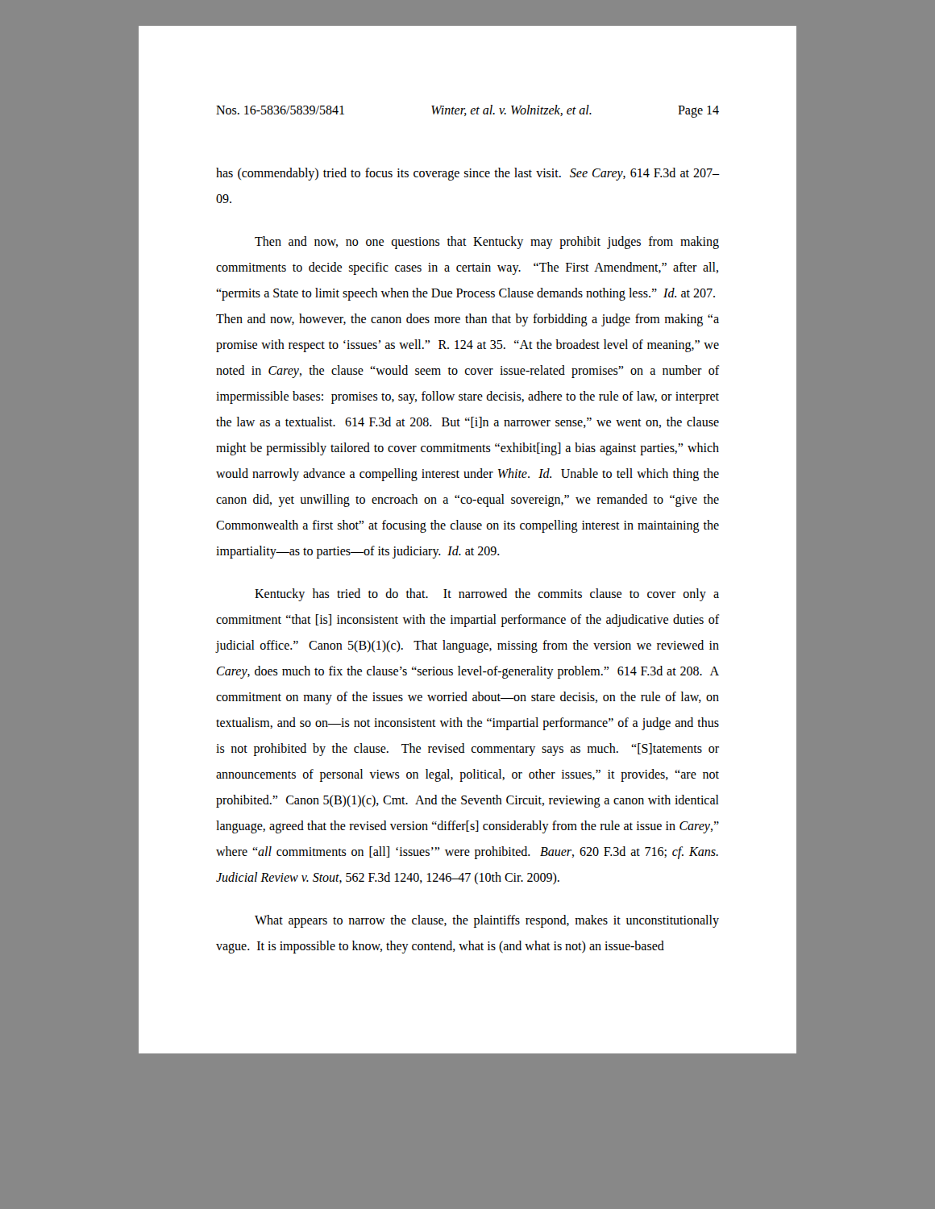Nos. 16-5836/5839/5841
Winter, et al. v. Wolnitzek, et al.
Page 14
has (commendably) tried to focus its coverage since the last visit. See Carey, 614 F.3d at 207–09.
Then and now, no one questions that Kentucky may prohibit judges from making commitments to decide specific cases in a certain way. “The First Amendment,” after all, “permits a State to limit speech when the Due Process Clause demands nothing less.” Id. at 207. Then and now, however, the canon does more than that by forbidding a judge from making “a promise with respect to ‘issues’ as well.” R. 124 at 35. “At the broadest level of meaning,” we noted in Carey, the clause “would seem to cover issue-related promises” on a number of impermissible bases: promises to, say, follow stare decisis, adhere to the rule of law, or interpret the law as a textualist. 614 F.3d at 208. But “[i]n a narrower sense,” we went on, the clause might be permissibly tailored to cover commitments “exhibit[ing] a bias against parties,” which would narrowly advance a compelling interest under White. Id. Unable to tell which thing the canon did, yet unwilling to encroach on a “co-equal sovereign,” we remanded to “give the Commonwealth a first shot” at focusing the clause on its compelling interest in maintaining the impartiality—as to parties—of its judiciary. Id. at 209.
Kentucky has tried to do that. It narrowed the commits clause to cover only a commitment “that [is] inconsistent with the impartial performance of the adjudicative duties of judicial office.” Canon 5(B)(1)(c). That language, missing from the version we reviewed in Carey, does much to fix the clause’s “serious level-of-generality problem.” 614 F.3d at 208. A commitment on many of the issues we worried about—on stare decisis, on the rule of law, on textualism, and so on—is not inconsistent with the “impartial performance” of a judge and thus is not prohibited by the clause. The revised commentary says as much. “[S]tatements or announcements of personal views on legal, political, or other issues,” it provides, “are not prohibited.” Canon 5(B)(1)(c), Cmt. And the Seventh Circuit, reviewing a canon with identical language, agreed that the revised version “differ[s] considerably from the rule at issue in Carey,” where “all commitments on [all] ‘issues’” were prohibited. Bauer, 620 F.3d at 716; cf. Kans. Judicial Review v. Stout, 562 F.3d 1240, 1246–47 (10th Cir. 2009).
What appears to narrow the clause, the plaintiffs respond, makes it unconstitutionally vague. It is impossible to know, they contend, what is (and what is not) an issue-based